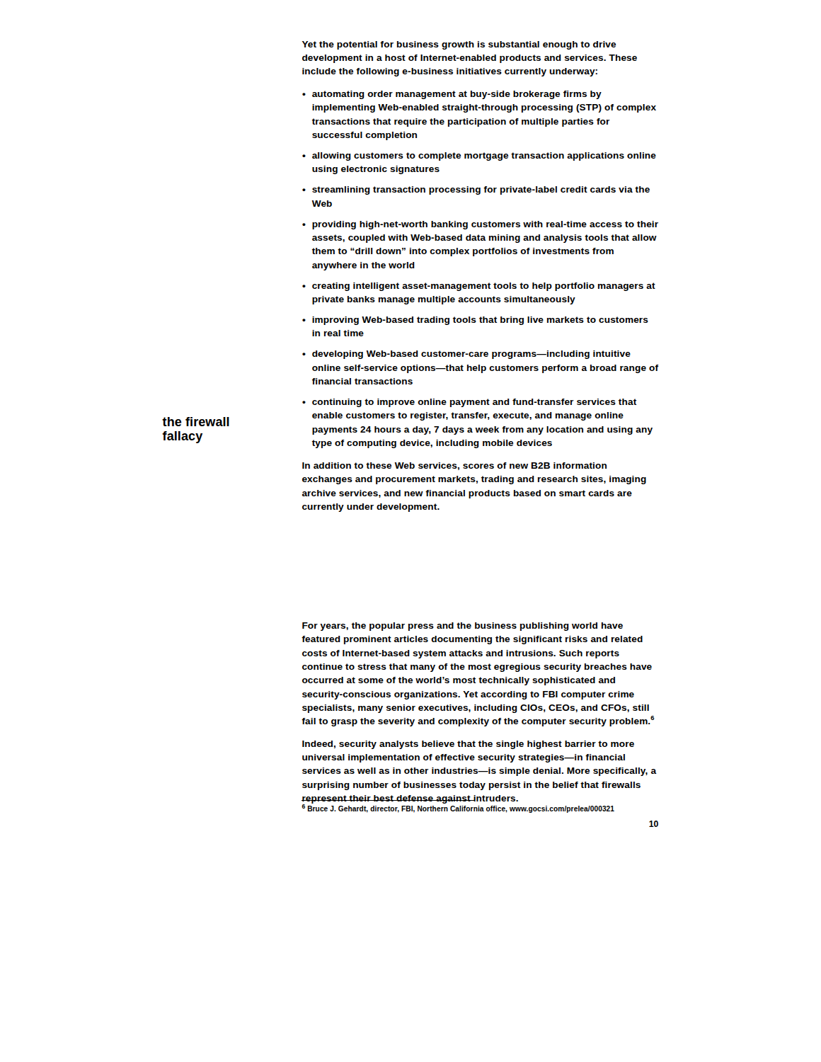the firewall
fallacy
Yet the potential for business growth is substantial enough to drive development in a host of Internet-enabled products and services. These include the following e-business initiatives currently underway:
automating order management at buy-side brokerage firms by implementing Web-enabled straight-through processing (STP) of complex transactions that require the participation of multiple parties for successful completion
allowing customers to complete mortgage transaction applications online using electronic signatures
streamlining transaction processing for private-label credit cards via the Web
providing high-net-worth banking customers with real-time access to their assets, coupled with Web-based data mining and analysis tools that allow them to “drill down” into complex portfolios of investments from anywhere in the world
creating intelligent asset-management tools to help portfolio managers at private banks manage multiple accounts simultaneously
improving Web-based trading tools that bring live markets to customers in real time
developing Web-based customer-care programs—including intuitive online self-service options—that help customers perform a broad range of financial transactions
continuing to improve online payment and fund-transfer services that enable customers to register, transfer, execute, and manage online payments 24 hours a day, 7 days a week from any location and using any type of computing device, including mobile devices
In addition to these Web services, scores of new B2B information exchanges and procurement markets, trading and research sites, imaging archive services, and new financial products based on smart cards are currently under development.
For years, the popular press and the business publishing world have featured prominent articles documenting the significant risks and related costs of Internet-based system attacks and intrusions. Such reports continue to stress that many of the most egregious security breaches have occurred at some of the world’s most technically sophisticated and security-conscious organizations. Yet according to FBI computer crime specialists, many senior executives, including CIOs, CEOs, and CFOs, still fail to grasp the severity and complexity of the computer security problem.6
Indeed, security analysts believe that the single highest barrier to more universal implementation of effective security strategies—in financial services as well as in other industries—is simple denial. More specifically, a surprising number of businesses today persist in the belief that firewalls represent their best defense against intruders.
6 Bruce J. Gehardt, director, FBI, Northern California office, www.gocsi.com/prelea/000321
10